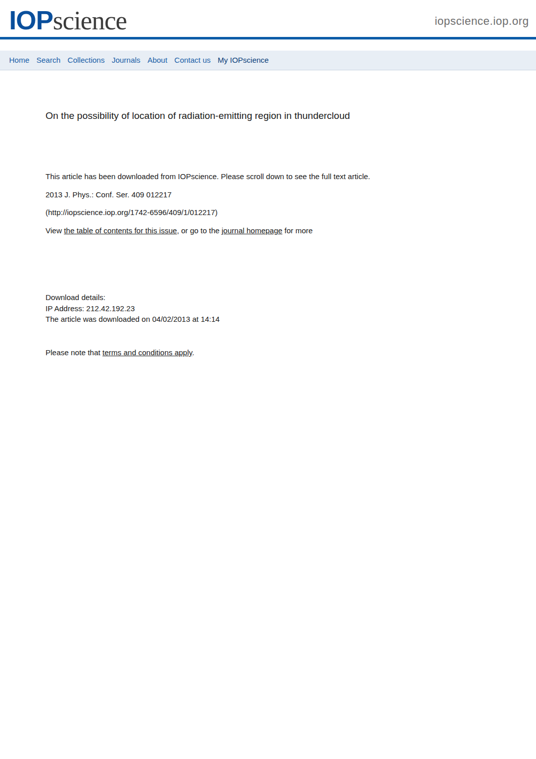IOP science
iopscience.iop.org
Home
Search
Collections
Journals
About
Contact us
My IOPscience
On the possibility of location of radiation-emitting region in thundercloud
This article has been downloaded from IOPscience. Please scroll down to see the full text article.
2013 J. Phys.: Conf. Ser. 409 012217
(http://iopscience.iop.org/1742-6596/409/1/012217)
View the table of contents for this issue, or go to the journal homepage for more
Download details:
IP Address: 212.42.192.23
The article was downloaded on 04/02/2013 at 14:14
Please note that terms and conditions apply.